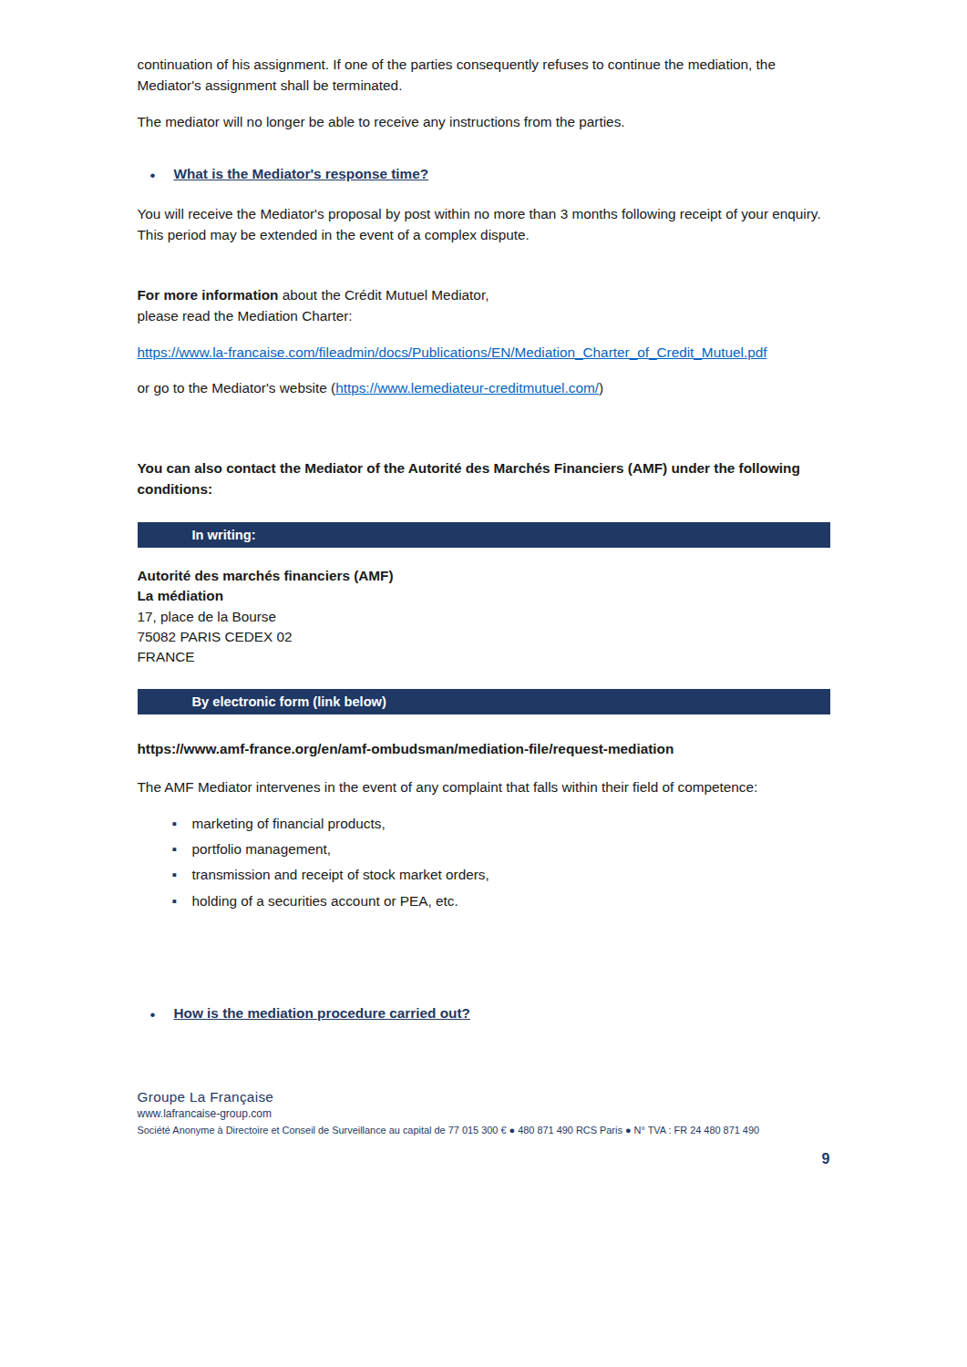continuation of his assignment. If one of the parties consequently refuses to continue the mediation, the Mediator's assignment shall be terminated.
The mediator will no longer be able to receive any instructions from the parties.
What is the Mediator's response time?
You will receive the Mediator's proposal by post within no more than 3 months following receipt of your enquiry. This period may be extended in the event of a complex dispute.
For more information about the Crédit Mutuel Mediator,
please read the Mediation Charter:
https://www.la-francaise.com/fileadmin/docs/Publications/EN/Mediation_Charter_of_Credit_Mutuel.pdf
or go to the Mediator's website (https://www.lemediateur-creditmutuel.com/)
You can also contact the Mediator of the Autorité des Marchés Financiers (AMF) under the following conditions:
In writing:
Autorité des marchés financiers (AMF)
La médiation
17, place de la Bourse
75082 PARIS CEDEX 02
FRANCE
By electronic form (link below)
https://www.amf-france.org/en/amf-ombudsman/mediation-file/request-mediation
The AMF Mediator intervenes in the event of any complaint that falls within their field of competence:
marketing of financial products,
portfolio management,
transmission and receipt of stock market orders,
holding of a securities account or PEA, etc.
How is the mediation procedure carried out?
Groupe La Française
www.lafrancaise-group.com
Société Anonyme à Directoire et Conseil de Surveillance au capital de 77 015 300 € ● 480 871 490 RCS Paris ● N° TVA : FR 24 480 871 490
9